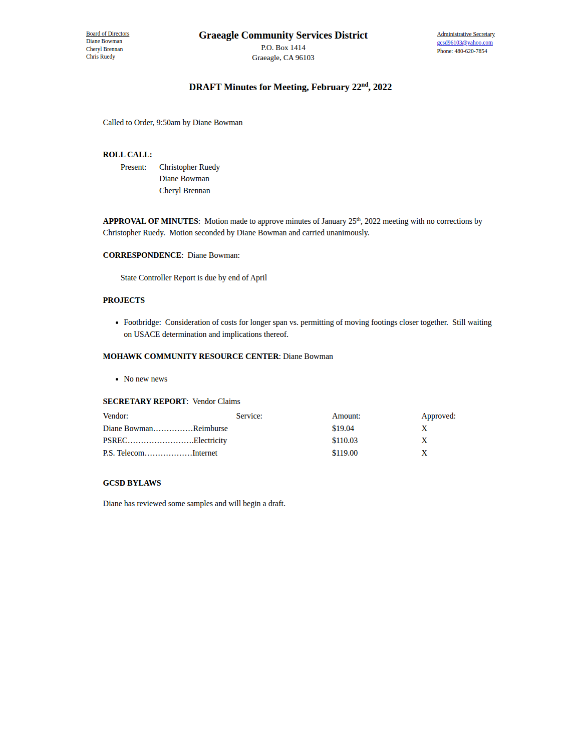Board of Directors
Diane Bowman
Cheryl Brennan
Chris Ruedy
Graeagle Community Services District
P.O. Box 1414
Graeagle, CA 96103
Administrative Secretary
gcsd96103@yahoo.com
Phone: 480-620-7854
DRAFT Minutes for Meeting, February 22nd, 2022
Called to Order, 9:50am by Diane Bowman
ROLL CALL:
| Present: | Christopher Ruedy |
| | Diane Bowman |
| | Cheryl Brennan |
APPROVAL OF MINUTES: Motion made to approve minutes of January 25th, 2022 meeting with no corrections by Christopher Ruedy. Motion seconded by Diane Bowman and carried unanimously.
CORRESPONDENCE: Diane Bowman:
State Controller Report is due by end of April
PROJECTS
Footbridge: Consideration of costs for longer span vs. permitting of moving footings closer together. Still waiting on USACE determination and implications thereof.
MOHAWK COMMUNITY RESOURCE CENTER: Diane Bowman
No new news
SECRETARY REPORT: Vendor Claims
| Vendor: | Service: | Amount: | Approved: |
| Diane Bowman……………Reimburse | | $19.04 | X |
| PSREC…………………….Electricity | | $110.03 | X |
| P.S. Telecom………………Internet | | $119.00 | X |
GCSD BYLAWS
Diane has reviewed some samples and will begin a draft.